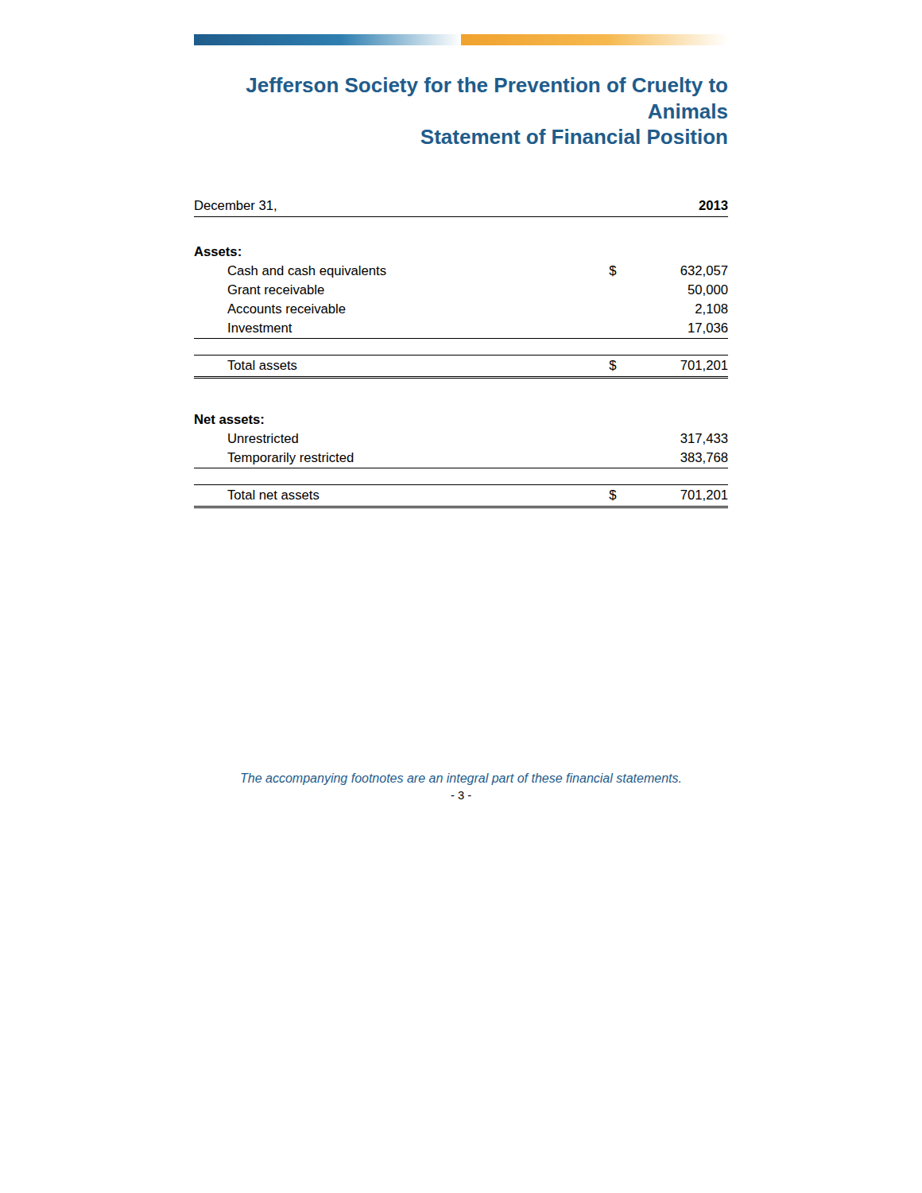Jefferson Society for the Prevention of Cruelty to Animals Statement of Financial Position
| December 31, | | | 2013 |
| Assets: | | | |
| Cash and cash equivalents | | $ | 632,057 |
| Grant receivable | | | 50,000 |
| Accounts receivable | | | 2,108 |
| Investment | | | 17,036 |
| Total assets | | $ | 701,201 |
| Net assets: | | | |
| Unrestricted | | | 317,433 |
| Temporarily restricted | | | 383,768 |
| Total net assets | | $ | 701,201 |
The accompanying footnotes are an integral part of these financial statements.
- 3 -